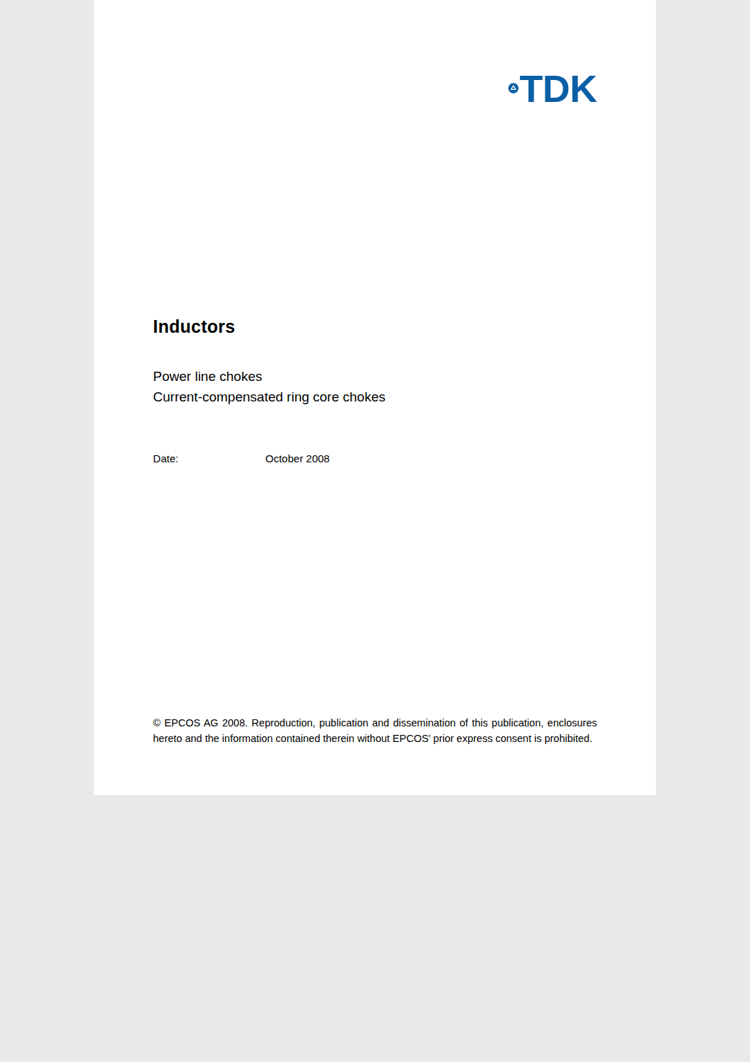TDK
Inductors
Power line chokes
Current-compensated ring core chokes
Date: October 2008
© EPCOS AG 2008. Reproduction, publication and dissemination of this publication, enclosures hereto and the information contained therein without EPCOS’ prior express consent is prohibited.